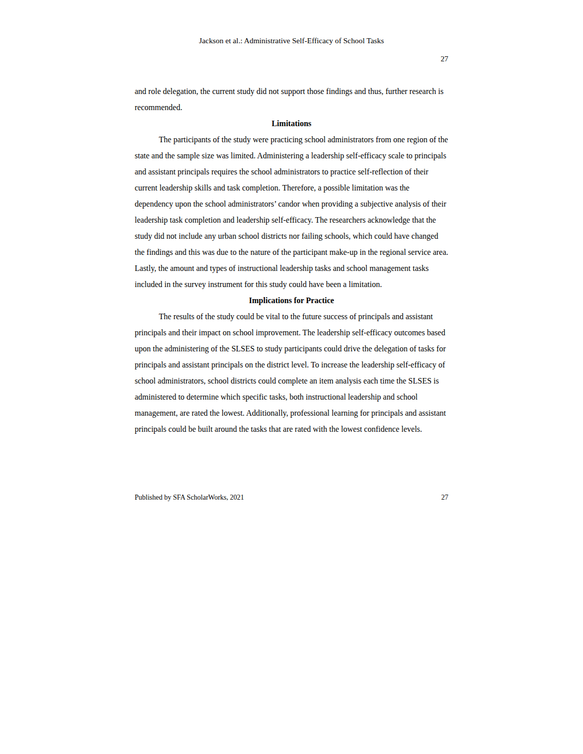Jackson et al.: Administrative Self-Efficacy of School Tasks
27
and role delegation, the current study did not support those findings and thus, further research is recommended.
Limitations
The participants of the study were practicing school administrators from one region of the state and the sample size was limited. Administering a leadership self-efficacy scale to principals and assistant principals requires the school administrators to practice self-reflection of their current leadership skills and task completion. Therefore, a possible limitation was the dependency upon the school administrators’ candor when providing a subjective analysis of their leadership task completion and leadership self-efficacy. The researchers acknowledge that the study did not include any urban school districts nor failing schools, which could have changed the findings and this was due to the nature of the participant make-up in the regional service area. Lastly, the amount and types of instructional leadership tasks and school management tasks included in the survey instrument for this study could have been a limitation.
Implications for Practice
The results of the study could be vital to the future success of principals and assistant principals and their impact on school improvement. The leadership self-efficacy outcomes based upon the administering of the SLSES to study participants could drive the delegation of tasks for principals and assistant principals on the district level. To increase the leadership self-efficacy of school administrators, school districts could complete an item analysis each time the SLSES is administered to determine which specific tasks, both instructional leadership and school management, are rated the lowest. Additionally, professional learning for principals and assistant principals could be built around the tasks that are rated with the lowest confidence levels.
Published by SFA ScholarWorks, 2021
27